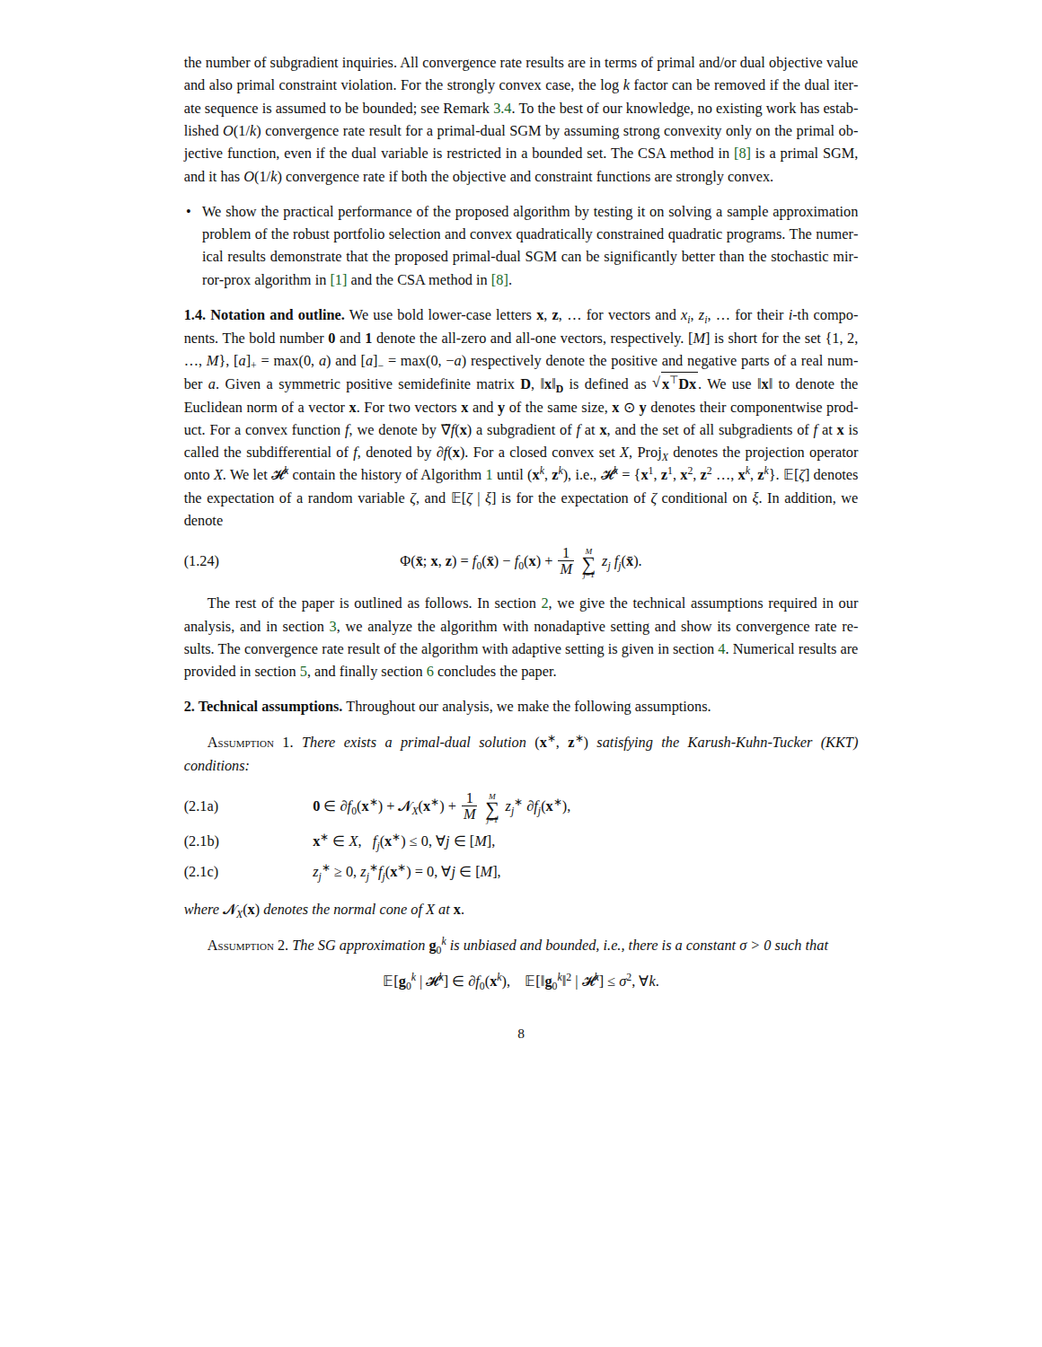the number of subgradient inquiries. All convergence rate results are in terms of primal and/or dual objective value and also primal constraint violation. For the strongly convex case, the log k factor can be removed if the dual iterate sequence is assumed to be bounded; see Remark 3.4. To the best of our knowledge, no existing work has established O(1/k) convergence rate result for a primal-dual SGM by assuming strong convexity only on the primal objective function, even if the dual variable is restricted in a bounded set. The CSA method in [8] is a primal SGM, and it has O(1/k) convergence rate if both the objective and constraint functions are strongly convex.
We show the practical performance of the proposed algorithm by testing it on solving a sample approximation problem of the robust portfolio selection and convex quadratically constrained quadratic programs. The numerical results demonstrate that the proposed primal-dual SGM can be significantly better than the stochastic mirror-prox algorithm in [1] and the CSA method in [8].
1.4. Notation and outline.
We use bold lower-case letters x, z, … for vectors and xi, zi, … for their i-th components. The bold number 0 and 1 denote the all-zero and all-one vectors, respectively. [M] is short for the set {1, 2, …, M}, [a]+ = max(0, a) and [a]− = max(0, −a) respectively denote the positive and negative parts of a real number a. Given a symmetric positive semidefinite matrix D, ‖x‖D is defined as x⊤Dx. We use ‖x‖ to denote the Euclidean norm of a vector x. For two vectors x and y of the same size, x ⊙ y denotes their componentwise product. For a convex function f, we denote by ∇̃f(x) a subgradient of f at x, and the set of all subgradients of f at x is called the subdifferential of f, denoted by ∂f(x). For a closed convex set X, ProjX denotes the projection operator onto X. We let 𝓗k contain the history of Algorithm 1 until (xk, zk), i.e., 𝓗k = {x1, z1, x2, z2 …, xk, zk}. 𝔼[ζ] denotes the expectation of a random variable ζ, and 𝔼[ζ | ξ] is for the expectation of ζ conditional on ξ. In addition, we denote
(1.24) Φ(x̄; x, z) = f0(x̄) − f0(x) + 1 M ∑Mj=1 zj fj(x̄).
The rest of the paper is outlined as follows. In section 2, we give the technical assumptions required in our analysis, and in section 3, we analyze the algorithm with nonadaptive setting and show its convergence rate results. The convergence rate result of the algorithm with adaptive setting is given in section 4. Numerical results are provided in section 5, and finally section 6 concludes the paper.
2. Technical assumptions.
Throughout our analysis, we make the following assumptions.
Assumption 1. There exists a primal-dual solution (x∗, z∗) satisfying the Karush-Kuhn-Tucker (KKT) conditions:
(2.1a) 0 ∈ ∂f0(x∗) + 𝓝X(x∗) + 1 M ∑Mj=1 zj∗ ∂fj(x∗), (2.1b) x∗ ∈ X, fj(x∗) ≤ 0, ∀j ∈ [M], (2.1c) zj∗ ≥ 0, zj∗fj(x∗) = 0, ∀j ∈ [M],
where 𝓝X(x) denotes the normal cone of X at x.
Assumption 2. The SG approximation g0k is unbiased and bounded, i.e., there is a constant σ > 0 such that
𝔼[g0k | 𝓗k] ∈ ∂f0(xk), 𝔼[‖g0k‖2 | 𝓗k] ≤ σ2, ∀k.
8